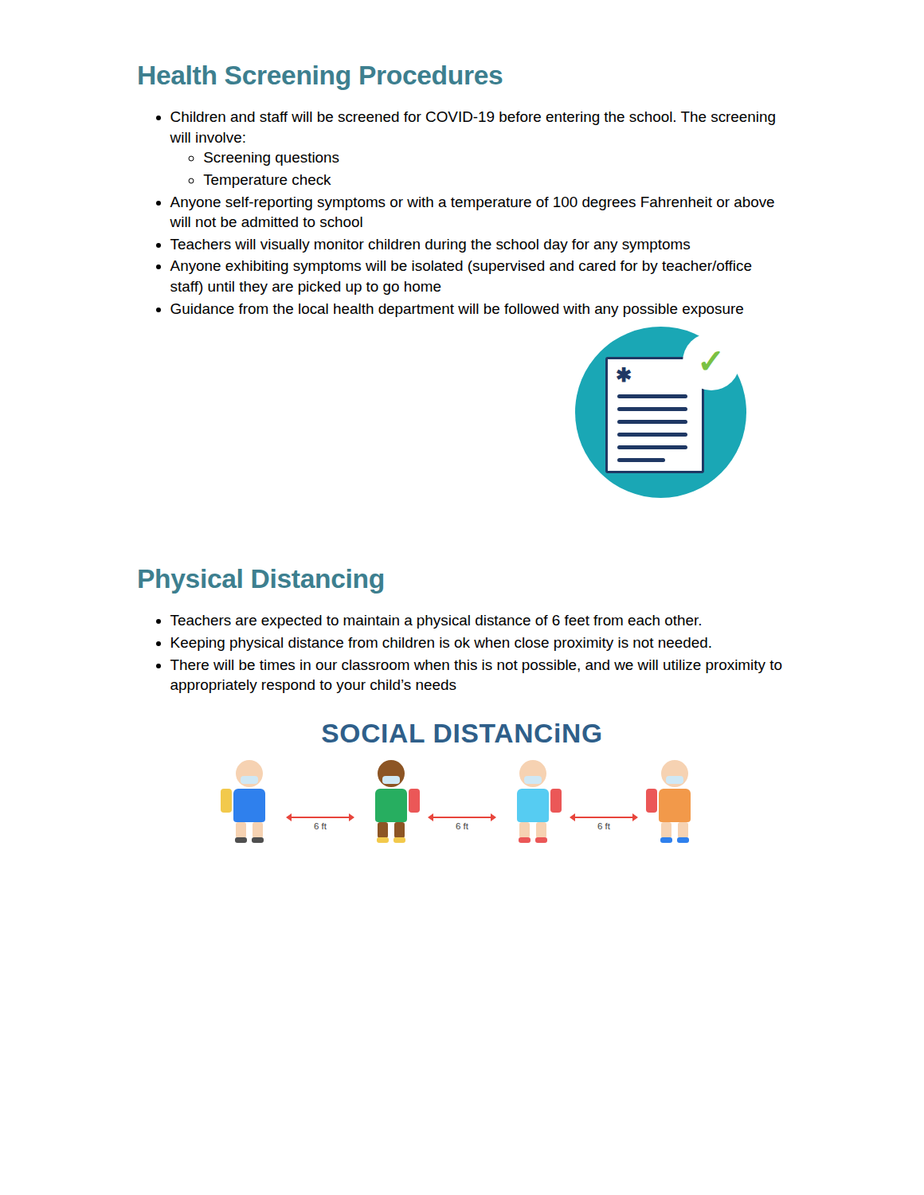Health Screening Procedures
Children and staff will be screened for COVID-19 before entering the school. The screening will involve:
Screening questions
Temperature check
Anyone self-reporting symptoms or with a temperature of 100 degrees Fahrenheit or above will not be admitted to school
Teachers will visually monitor children during the school day for any symptoms
Anyone exhibiting symptoms will be isolated (supervised and cared for by teacher/office staff) until they are picked up to go home
Guidance from the local health department will be followed with any possible exposure
✱
✓
Physical Distancing
Teachers are expected to maintain a physical distance of 6 feet from each other.
Keeping physical distance from children is ok when close proximity is not needed.
There will be times in our classroom when this is not possible, and we will utilize proximity to appropriately respond to your child’s needs
SOCIAL DISTANCiNG
6 ft
6 ft
6 ft